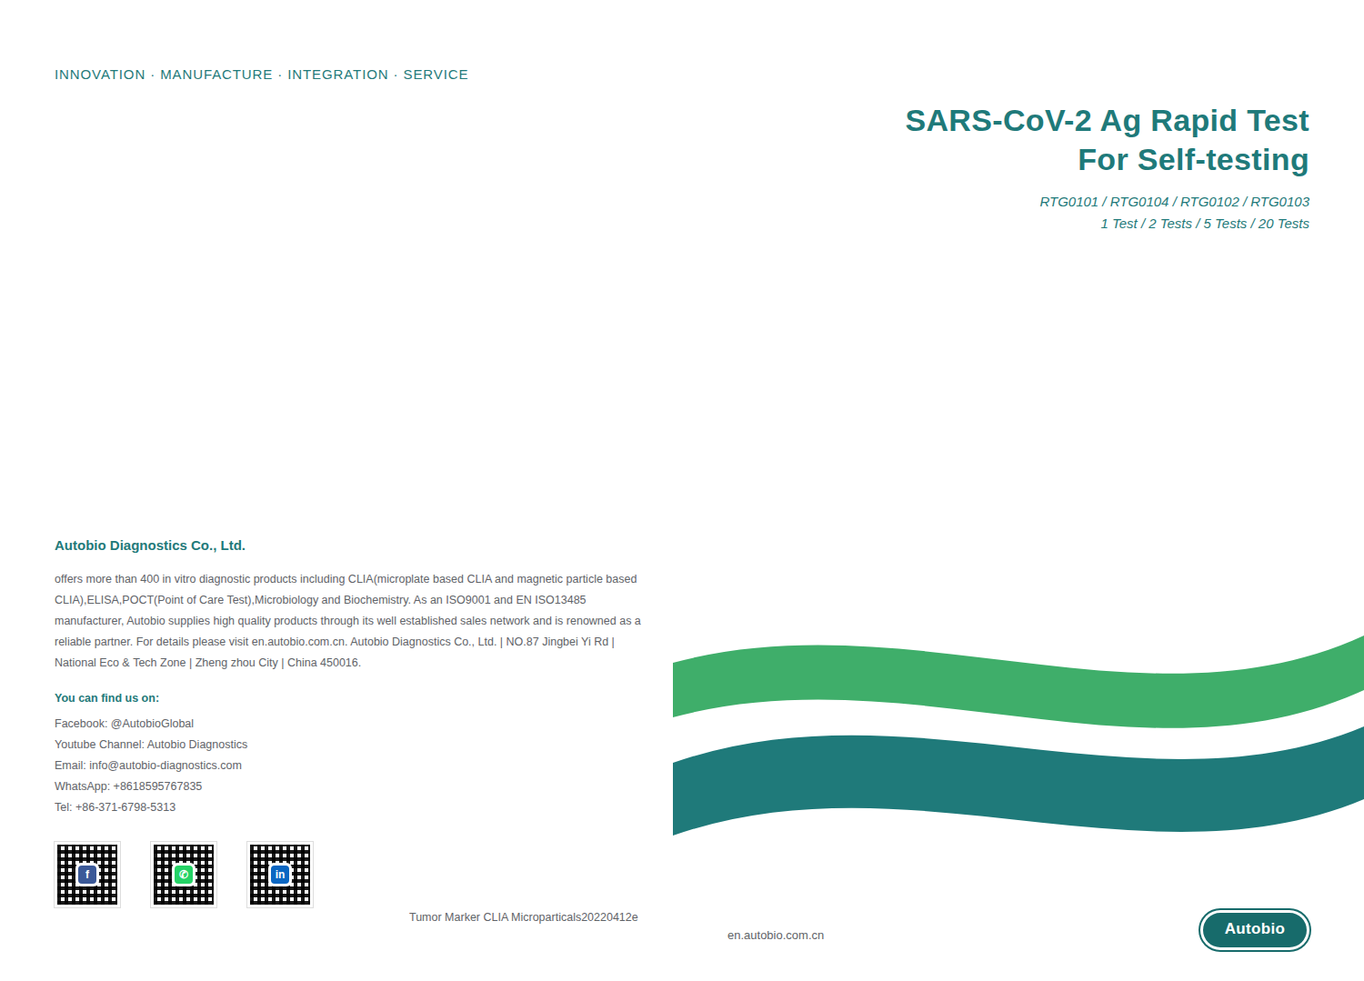INNOVATION · MANUFACTURE · INTEGRATION · SERVICE
SARS-CoV-2 Ag Rapid Test
For Self-testing
RTG0101 / RTG0104 / RTG0102 / RTG0103
1 Test / 2 Tests / 5 Tests / 20 Tests
Autobio Diagnostics Co., Ltd.
offers more than 400 in vitro diagnostic products including CLIA(microplate based CLIA and magnetic particle based CLIA),ELISA,POCT(Point of Care Test),Microbiology and Biochemistry. As an ISO9001 and EN ISO13485 manufacturer, Autobio supplies high quality products through its well established sales network and is renowned as a reliable partner. For details please visit en.autobio.com.cn. Autobio Diagnostics Co., Ltd. | NO.87 Jingbei Yi Rd | National Eco & Tech Zone | Zheng zhou City | China 450016.
You can find us on:
Facebook: @AutobioGlobal
Youtube Channel: Autobio Diagnostics
Email: info@autobio-diagnostics.com
WhatsApp: +8618595767835
Tel: +86-371-6798-5313
f
✆
in
Tumor Marker CLIA Microparticals20220412e
en.autobio.com.cn
Autobio